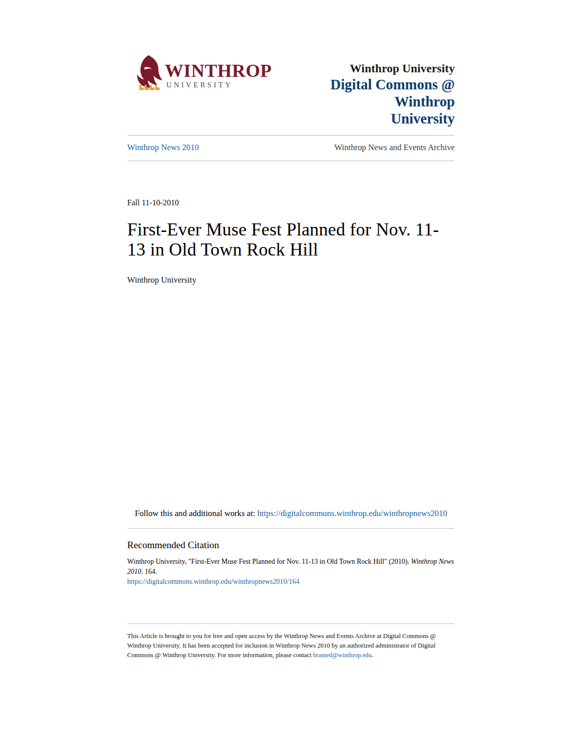WINTHROP UNIVERSITY
Winthrop University
Digital Commons @ Winthrop
University
Winthrop News 2010
Winthrop News and Events Archive
Fall 11-10-2010
First-Ever Muse Fest Planned for Nov. 11-13 in Old Town Rock Hill
Winthrop University
Follow this and additional works at: https://digitalcommons.winthrop.edu/winthropnews2010
Recommended Citation
Winthrop University, "First-Ever Muse Fest Planned for Nov. 11-13 in Old Town Rock Hill" (2010). Winthrop News 2010. 164.
https://digitalcommons.winthrop.edu/winthropnews2010/164
This Article is brought to you for free and open access by the Winthrop News and Events Archive at Digital Commons @ Winthrop University. It has been accepted for inclusion in Winthrop News 2010 by an authorized administrator of Digital Commons @ Winthrop University. For more information, please contact bramed@winthrop.edu.